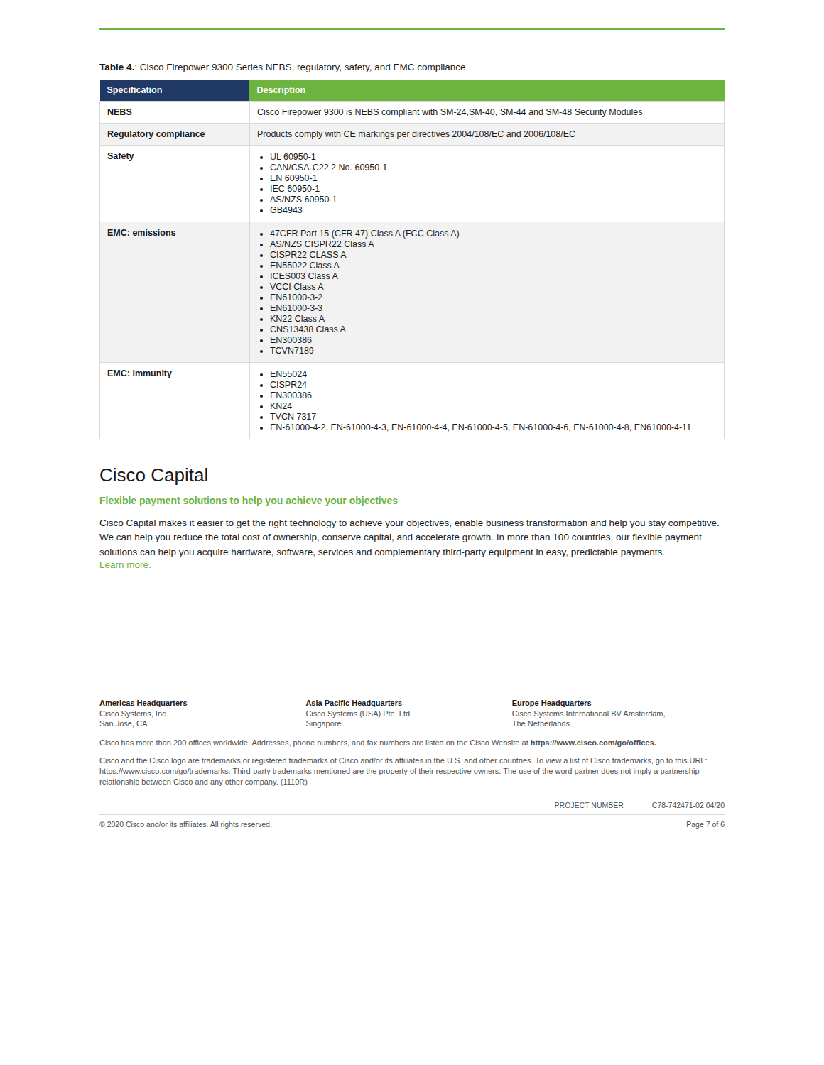Table 4.: Cisco Firepower 9300 Series NEBS, regulatory, safety, and EMC compliance
| Specification | Description |
| --- | --- |
| NEBS | Cisco Firepower 9300 is NEBS compliant with SM-24,SM-40, SM-44 and SM-48 Security Modules |
| Regulatory compliance | Products comply with CE markings per directives 2004/108/EC and 2006/108/EC |
| Safety | UL 60950-1 CAN/CSA-C22.2 No. 60950-1 EN 60950-1 IEC 60950-1 AS/NZS 60950-1 GB4943 |
| EMC: emissions | 47CFR Part 15 (CFR 47) Class A (FCC Class A) AS/NZS CISPR22 Class A CISPR22 CLASS A EN55022 Class A ICES003 Class A VCCI Class A EN61000-3-2 EN61000-3-3 KN22 Class A CNS13438 Class A EN300386 TCVN7189 |
| EMC: immunity | EN55024 CISPR24 EN300386 KN24 TVCN 7317 EN-61000-4-2, EN-61000-4-3, EN-61000-4-4, EN-61000-4-5, EN-61000-4-6, EN-61000-4-8, EN61000-4-11 |
Cisco Capital
Flexible payment solutions to help you achieve your objectives
Cisco Capital makes it easier to get the right technology to achieve your objectives, enable business transformation and help you stay competitive. We can help you reduce the total cost of ownership, conserve capital, and accelerate growth. In more than 100 countries, our flexible payment solutions can help you acquire hardware, software, services and complementary third-party equipment in easy, predictable payments.
Learn more.
Americas Headquarters
Cisco Systems, Inc.
San Jose, CA
Asia Pacific Headquarters
Cisco Systems (USA) Pte. Ltd.
Singapore
Europe Headquarters
Cisco Systems International BV Amsterdam,
The Netherlands
Cisco has more than 200 offices worldwide. Addresses, phone numbers, and fax numbers are listed on the Cisco Website at https://www.cisco.com/go/offices.
Cisco and the Cisco logo are trademarks or registered trademarks of Cisco and/or its affiliates in the U.S. and other countries. To view a list of Cisco trademarks, go to this URL: https://www.cisco.com/go/trademarks. Third-party trademarks mentioned are the property of their respective owners. The use of the word partner does not imply a partnership relationship between Cisco and any other company. (1110R)
PROJECT NUMBER C78-742471-02 04/20
© 2020 Cisco and/or its affiliates. All rights reserved. Page 7 of 6